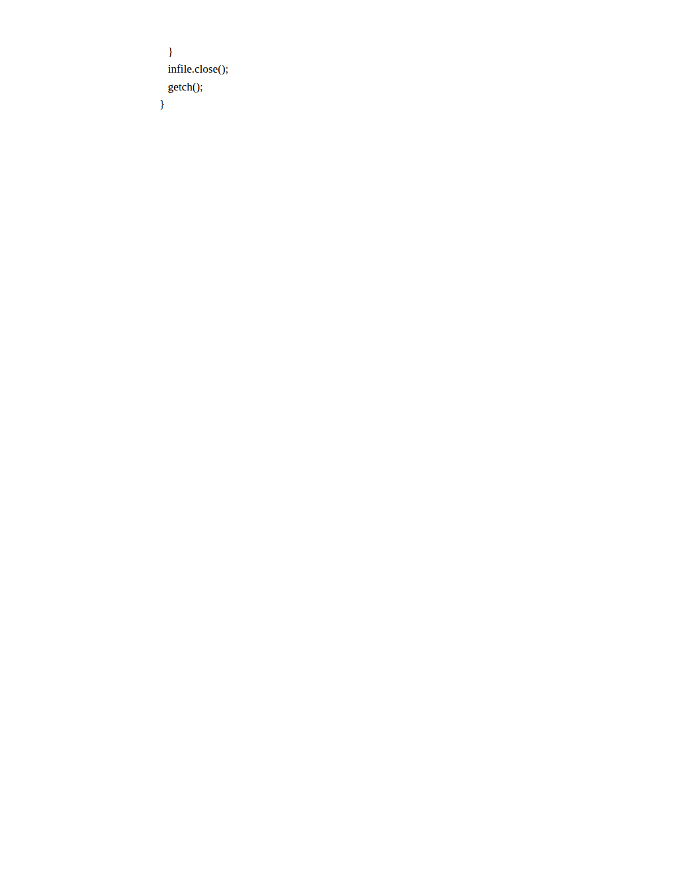}
   infile.close();
   getch();
}